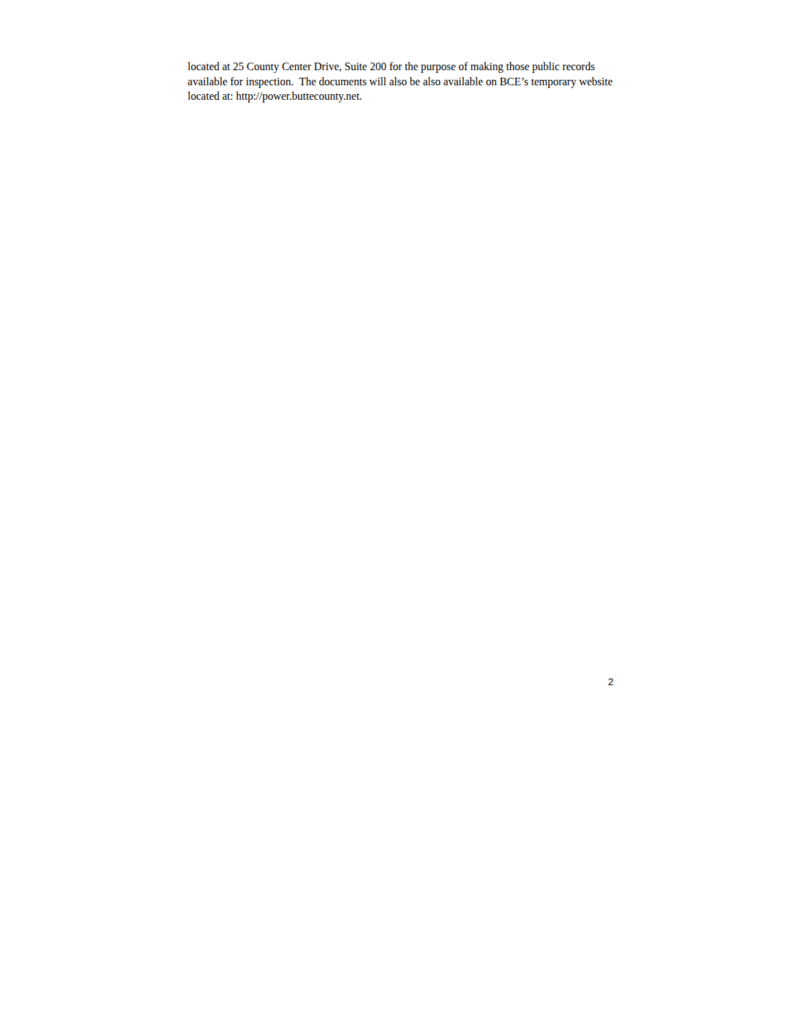located at 25 County Center Drive, Suite 200 for the purpose of making those public records available for inspection. The documents will also be also available on BCE’s temporary website located at: http://power.buttecounty.net.
2